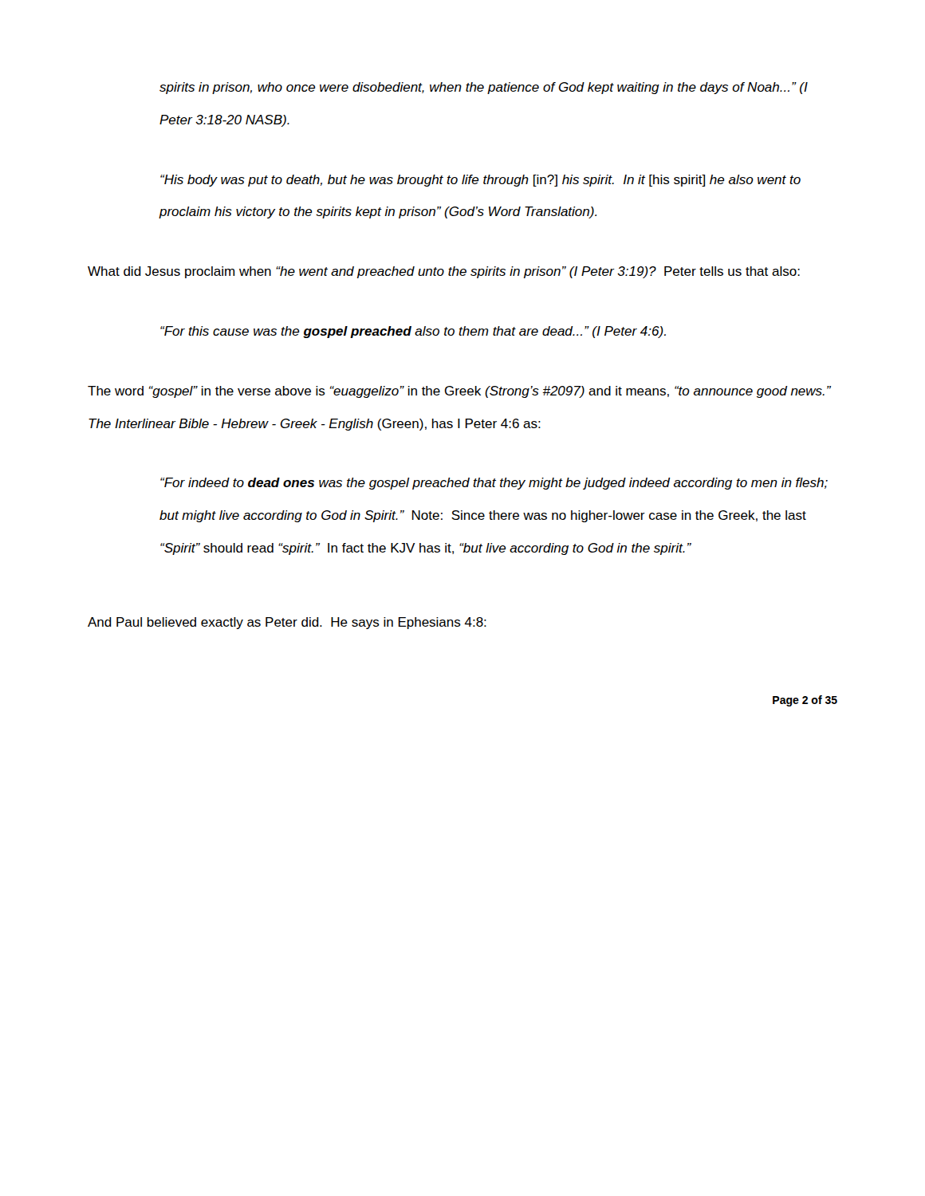spirits in prison, who once were disobedient, when the patience of God kept waiting in the days of Noah...” (I Peter 3:18-20 NASB).
“His body was put to death, but he was brought to life through [in?] his spirit. In it [his spirit] he also went to proclaim his victory to the spirits kept in prison” (God’s Word Translation).
What did Jesus proclaim when “he went and preached unto the spirits in prison” (I Peter 3:19)? Peter tells us that also:
“For this cause was the gospel preached also to them that are dead...” (I Peter 4:6).
The word “gospel” in the verse above is “euaggelizo” in the Greek (Strong’s #2097) and it means, “to announce good news.” The Interlinear Bible - Hebrew - Greek - English (Green), has I Peter 4:6 as:
“For indeed to dead ones was the gospel preached that they might be judged indeed according to men in flesh; but might live according to God in Spirit.” Note: Since there was no higher-lower case in the Greek, the last “Spirit” should read “spirit.” In fact the KJV has it, “but live according to God in the spirit.”
And Paul believed exactly as Peter did. He says in Ephesians 4:8:
Page 2 of 35